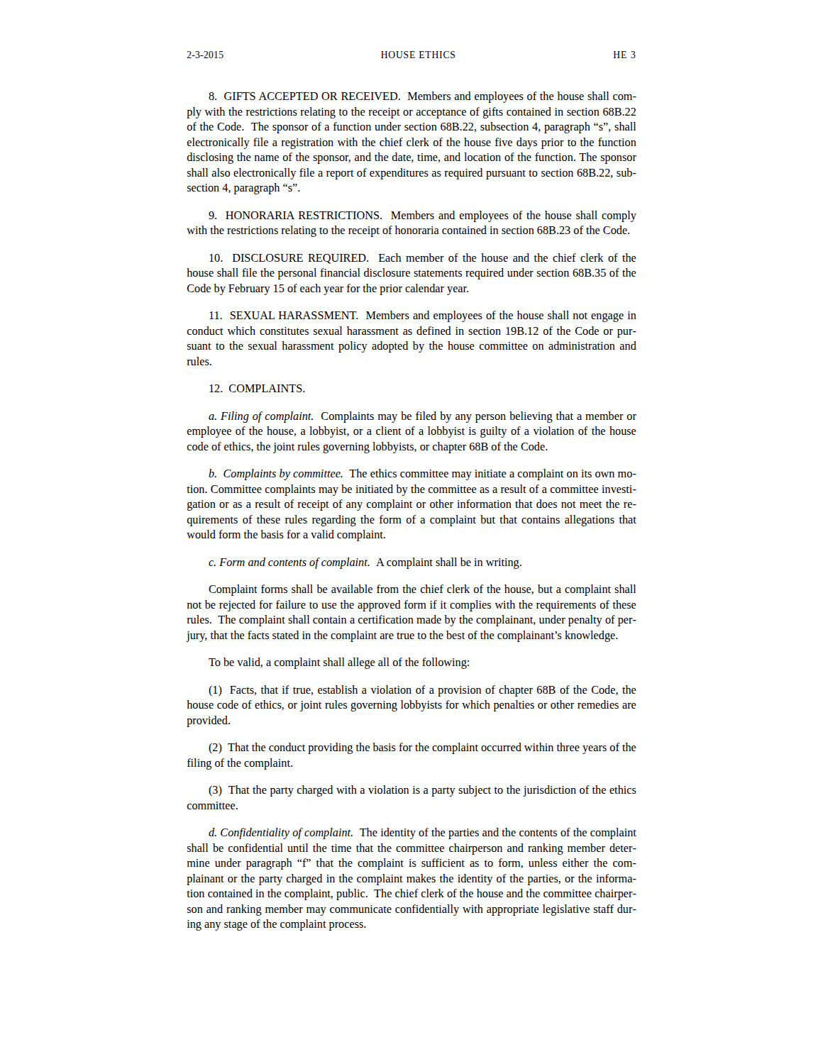2-3-2015 HOUSE ETHICS HE 3
8. GIFTS ACCEPTED OR RECEIVED. Members and employees of the house shall comply with the restrictions relating to the receipt or acceptance of gifts contained in section 68B.22 of the Code. The sponsor of a function under section 68B.22, subsection 4, paragraph “s”, shall electronically file a registration with the chief clerk of the house five days prior to the function disclosing the name of the sponsor, and the date, time, and location of the function. The sponsor shall also electronically file a report of expenditures as required pursuant to section 68B.22, subsection 4, paragraph “s”.
9. HONORARIA RESTRICTIONS. Members and employees of the house shall comply with the restrictions relating to the receipt of honoraria contained in section 68B.23 of the Code.
10. DISCLOSURE REQUIRED. Each member of the house and the chief clerk of the house shall file the personal financial disclosure statements required under section 68B.35 of the Code by February 15 of each year for the prior calendar year.
11. SEXUAL HARASSMENT. Members and employees of the house shall not engage in conduct which constitutes sexual harassment as defined in section 19B.12 of the Code or pursuant to the sexual harassment policy adopted by the house committee on administration and rules.
12. COMPLAINTS.
a. Filing of complaint. Complaints may be filed by any person believing that a member or employee of the house, a lobbyist, or a client of a lobbyist is guilty of a violation of the house code of ethics, the joint rules governing lobbyists, or chapter 68B of the Code.
b. Complaints by committee. The ethics committee may initiate a complaint on its own motion. Committee complaints may be initiated by the committee as a result of a committee investigation or as a result of receipt of any complaint or other information that does not meet the requirements of these rules regarding the form of a complaint but that contains allegations that would form the basis for a valid complaint.
c. Form and contents of complaint. A complaint shall be in writing.
Complaint forms shall be available from the chief clerk of the house, but a complaint shall not be rejected for failure to use the approved form if it complies with the requirements of these rules. The complaint shall contain a certification made by the complainant, under penalty of perjury, that the facts stated in the complaint are true to the best of the complainant’s knowledge.
To be valid, a complaint shall allege all of the following:
(1) Facts, that if true, establish a violation of a provision of chapter 68B of the Code, the house code of ethics, or joint rules governing lobbyists for which penalties or other remedies are provided.
(2) That the conduct providing the basis for the complaint occurred within three years of the filing of the complaint.
(3) That the party charged with a violation is a party subject to the jurisdiction of the ethics committee.
d. Confidentiality of complaint. The identity of the parties and the contents of the complaint shall be confidential until the time that the committee chairperson and ranking member determine under paragraph “f” that the complaint is sufficient as to form, unless either the complainant or the party charged in the complaint makes the identity of the parties, or the information contained in the complaint, public. The chief clerk of the house and the committee chairperson and ranking member may communicate confidentially with appropriate legislative staff during any stage of the complaint process.